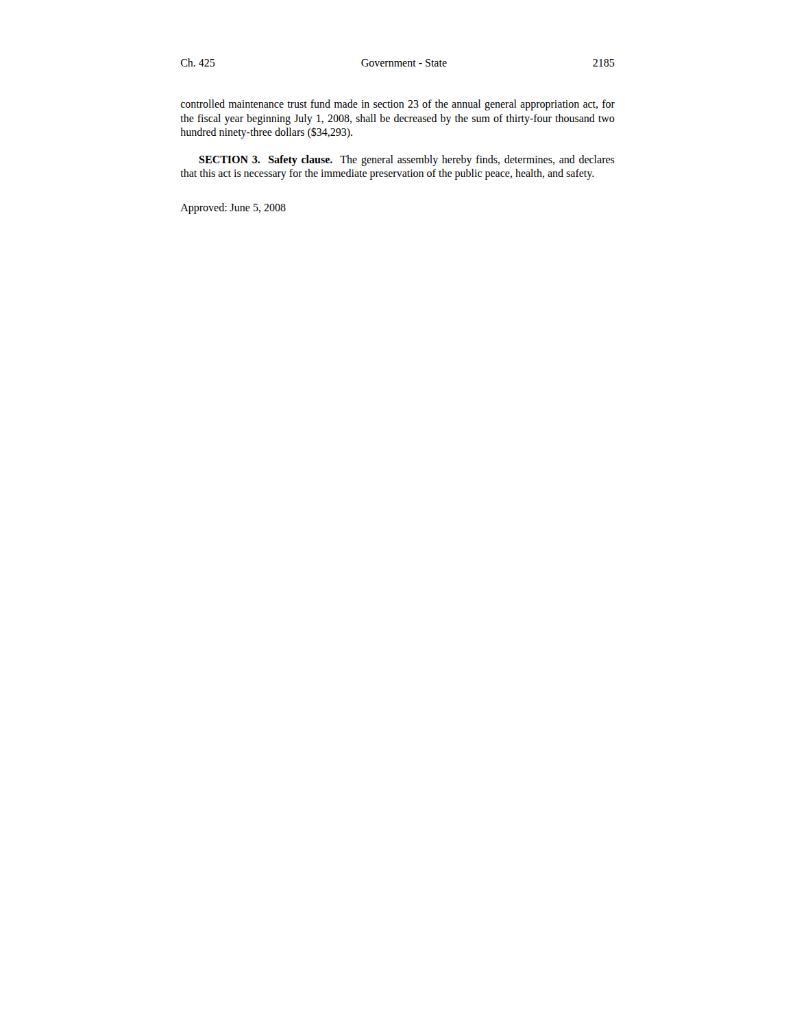Ch. 425 Government - State 2185
controlled maintenance trust fund made in section 23 of the annual general appropriation act, for the fiscal year beginning July 1, 2008, shall be decreased by the sum of thirty-four thousand two hundred ninety-three dollars ($34,293).
SECTION 3. Safety clause. The general assembly hereby finds, determines, and declares that this act is necessary for the immediate preservation of the public peace, health, and safety.
Approved: June 5, 2008